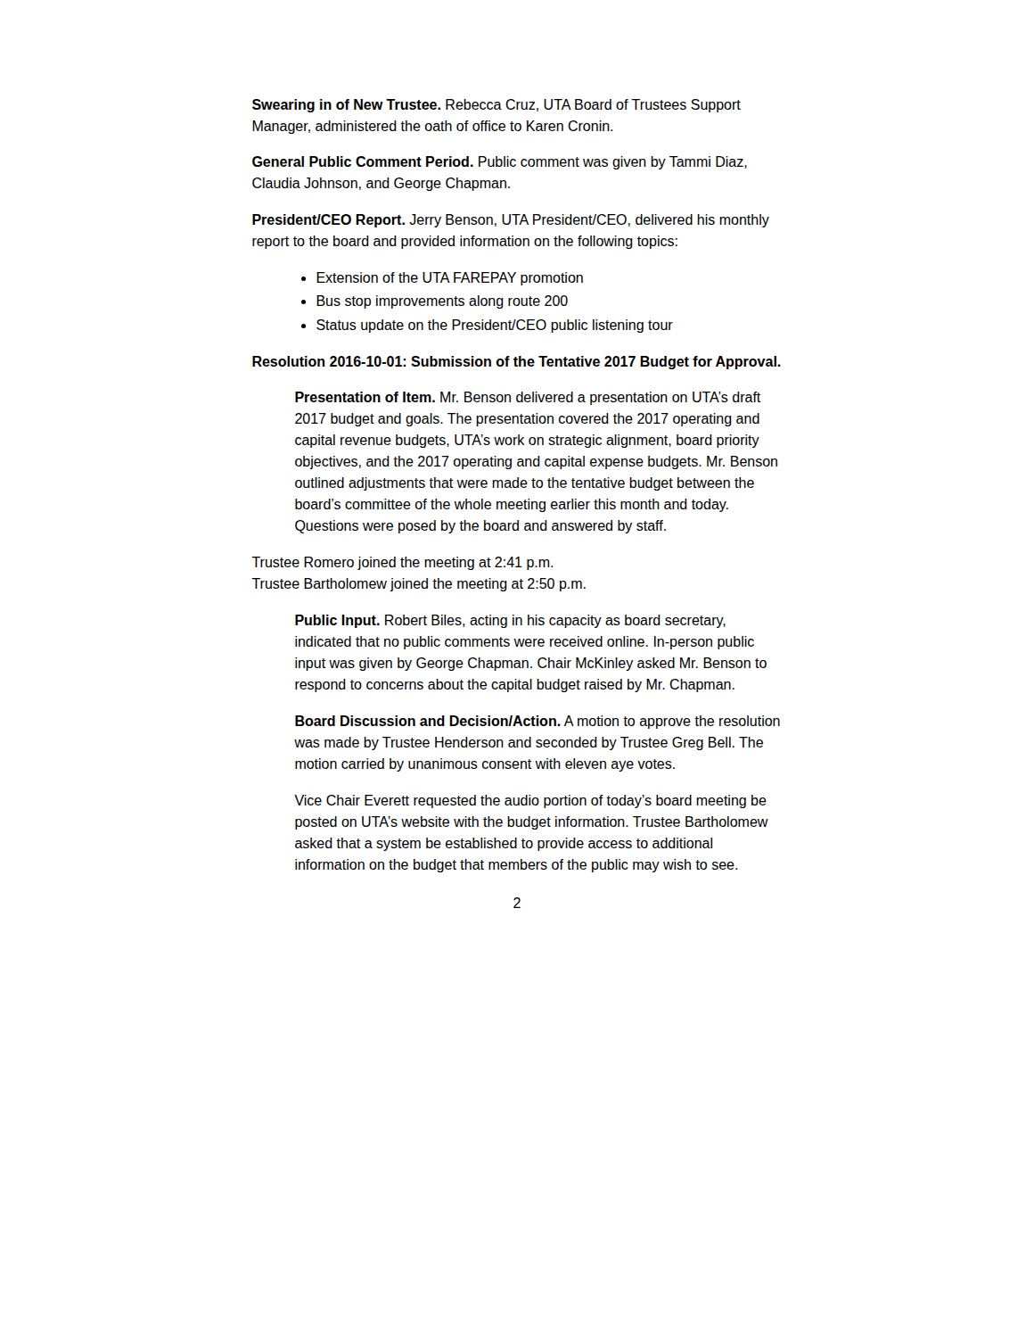Swearing in of New Trustee. Rebecca Cruz, UTA Board of Trustees Support Manager, administered the oath of office to Karen Cronin.
General Public Comment Period. Public comment was given by Tammi Diaz, Claudia Johnson, and George Chapman.
President/CEO Report. Jerry Benson, UTA President/CEO, delivered his monthly report to the board and provided information on the following topics:
Extension of the UTA FAREPAY promotion
Bus stop improvements along route 200
Status update on the President/CEO public listening tour
Resolution 2016-10-01: Submission of the Tentative 2017 Budget for Approval.
Presentation of Item. Mr. Benson delivered a presentation on UTA’s draft 2017 budget and goals. The presentation covered the 2017 operating and capital revenue budgets, UTA’s work on strategic alignment, board priority objectives, and the 2017 operating and capital expense budgets. Mr. Benson outlined adjustments that were made to the tentative budget between the board’s committee of the whole meeting earlier this month and today. Questions were posed by the board and answered by staff.
Trustee Romero joined the meeting at 2:41 p.m.
Trustee Bartholomew joined the meeting at 2:50 p.m.
Public Input. Robert Biles, acting in his capacity as board secretary, indicated that no public comments were received online. In-person public input was given by George Chapman. Chair McKinley asked Mr. Benson to respond to concerns about the capital budget raised by Mr. Chapman.
Board Discussion and Decision/Action. A motion to approve the resolution was made by Trustee Henderson and seconded by Trustee Greg Bell. The motion carried by unanimous consent with eleven aye votes.
Vice Chair Everett requested the audio portion of today’s board meeting be posted on UTA’s website with the budget information. Trustee Bartholomew asked that a system be established to provide access to additional information on the budget that members of the public may wish to see.
2